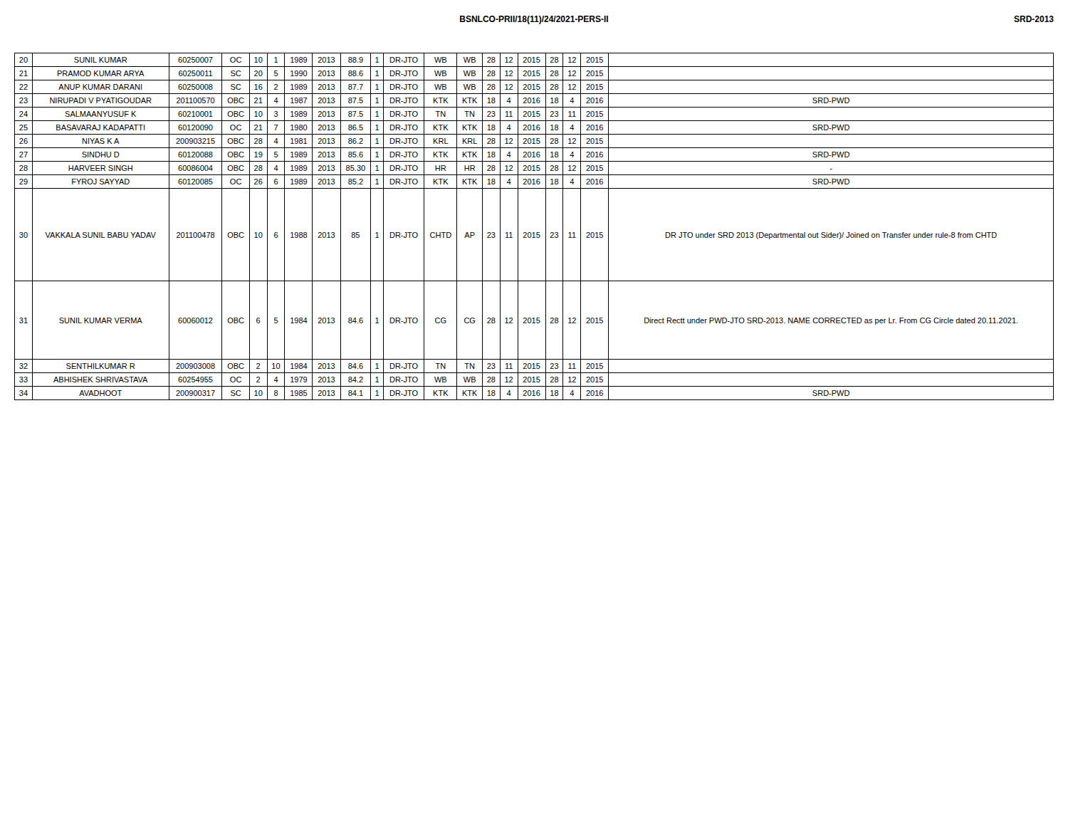BSNLCO-PRII/18(11)/24/2021-PERS-II SRD-2013
| 20 | SUNIL KUMAR | 60250007 | OC | 10 | 1 | 1989 | 2013 | 88.9 | 1 | DR-JTO | WB | WB | 28 | 12 | 2015 | 28 | 12 | 2015 | |
| 21 | PRAMOD KUMAR ARYA | 60250011 | SC | 20 | 5 | 1990 | 2013 | 88.6 | 1 | DR-JTO | WB | WB | 28 | 12 | 2015 | 28 | 12 | 2015 | |
| 22 | ANUP KUMAR DARANI | 60250008 | SC | 16 | 2 | 1989 | 2013 | 87.7 | 1 | DR-JTO | WB | WB | 28 | 12 | 2015 | 28 | 12 | 2015 | |
| 23 | NIRUPADI V PYATIGOUDAR | 201100570 | OBC | 21 | 4 | 1987 | 2013 | 87.5 | 1 | DR-JTO | KTK | KTK | 18 | 4 | 2016 | 18 | 4 | 2016 | SRD-PWD |
| 24 | SALMAANYUSUF K | 60210001 | OBC | 10 | 3 | 1989 | 2013 | 87.5 | 1 | DR-JTO | TN | TN | 23 | 11 | 2015 | 23 | 11 | 2015 | |
| 25 | BASAVARAJ KADAPATTI | 60120090 | OC | 21 | 7 | 1980 | 2013 | 86.5 | 1 | DR-JTO | KTK | KTK | 18 | 4 | 2016 | 18 | 4 | 2016 | SRD-PWD |
| 26 | NIYAS K A | 200903215 | OBC | 28 | 4 | 1981 | 2013 | 86.2 | 1 | DR-JTO | KRL | KRL | 28 | 12 | 2015 | 28 | 12 | 2015 | |
| 27 | SINDHU D | 60120088 | OBC | 19 | 5 | 1989 | 2013 | 85.6 | 1 | DR-JTO | KTK | KTK | 18 | 4 | 2016 | 18 | 4 | 2016 | SRD-PWD |
| 28 | HARVEER SINGH | 60086004 | OBC | 28 | 4 | 1989 | 2013 | 85.30 | 1 | DR-JTO | HR | HR | 28 | 12 | 2015 | 28 | 12 | 2015 | - |
| 29 | FYROJ SAYYAD | 60120085 | OC | 26 | 6 | 1989 | 2013 | 85.2 | 1 | DR-JTO | KTK | KTK | 18 | 4 | 2016 | 18 | 4 | 2016 | SRD-PWD |
| 30 | VAKKALA SUNIL BABU YADAV | 201100478 | OBC | 10 | 6 | 1988 | 2013 | 85 | 1 | DR-JTO | CHTD | AP | 23 | 11 | 2015 | 23 | 11 | 2015 | DR JTO under SRD 2013 (Departmental out Sider)/ Joined on Transfer under rule-8 from CHTD |
| 31 | SUNIL KUMAR VERMA | 60060012 | OBC | 6 | 5 | 1984 | 2013 | 84.6 | 1 | DR-JTO | CG | CG | 28 | 12 | 2015 | 28 | 12 | 2015 | Direct Rectt under PWD-JTO SRD-2013. NAME CORRECTED as per Lr. From CG Circle dated 20.11.2021. |
| 32 | SENTHILKUMAR R | 200903008 | OBC | 2 | 10 | 1984 | 2013 | 84.6 | 1 | DR-JTO | TN | TN | 23 | 11 | 2015 | 23 | 11 | 2015 | |
| 33 | ABHISHEK SHRIVASTAVA | 60254955 | OC | 2 | 4 | 1979 | 2013 | 84.2 | 1 | DR-JTO | WB | WB | 28 | 12 | 2015 | 28 | 12 | 2015 | |
| 34 | AVADHOOT | 200900317 | SC | 10 | 8 | 1985 | 2013 | 84.1 | 1 | DR-JTO | KTK | KTK | 18 | 4 | 2016 | 18 | 4 | 2016 | SRD-PWD |